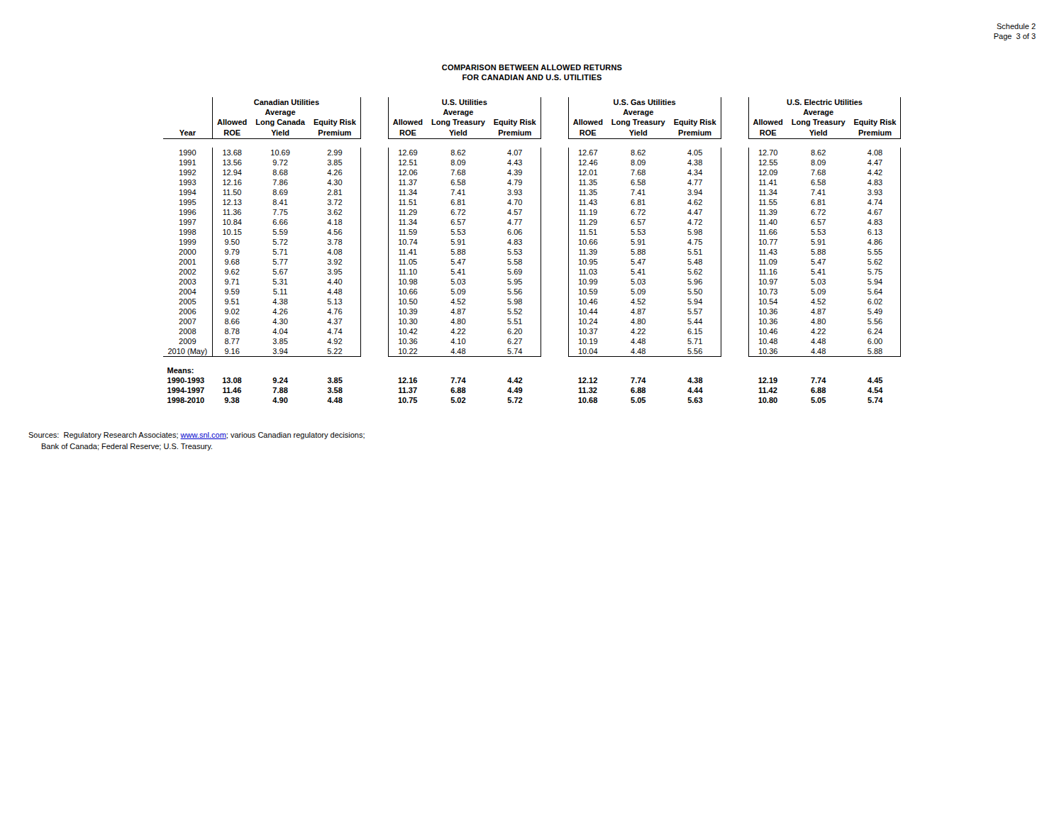Schedule 2
Page 3 of 3
COMPARISON BETWEEN ALLOWED RETURNS
FOR CANADIAN AND U.S. UTILITIES
| | Canadian Utilities | | U.S. Utilities | | U.S. Gas Utilities | | U.S. Electric Utilities |
| --- | --- | --- | --- | --- | --- | --- | --- |
| | | Average | | | | Average | | | | Average | | | | Average | |
| | Allowed | Long Canada | Equity Risk | | Allowed | Long Treasury | Equity Risk | | Allowed | Long Treasury | Equity Risk | | Allowed | Long Treasury | Equity Risk |
| Year | ROE | Yield | Premium | | ROE | Yield | Premium | | ROE | Yield | Premium | | ROE | Yield | Premium |
| 1990 | 13.68 | 10.69 | 2.99 | | 12.69 | 8.62 | 4.07 | | 12.67 | 8.62 | 4.05 | | 12.70 | 8.62 | 4.08 |
| 1991 | 13.56 | 9.72 | 3.85 | | 12.51 | 8.09 | 4.43 | | 12.46 | 8.09 | 4.38 | | 12.55 | 8.09 | 4.47 |
| 1992 | 12.94 | 8.68 | 4.26 | | 12.06 | 7.68 | 4.39 | | 12.01 | 7.68 | 4.34 | | 12.09 | 7.68 | 4.42 |
| 1993 | 12.16 | 7.86 | 4.30 | | 11.37 | 6.58 | 4.79 | | 11.35 | 6.58 | 4.77 | | 11.41 | 6.58 | 4.83 |
| 1994 | 11.50 | 8.69 | 2.81 | | 11.34 | 7.41 | 3.93 | | 11.35 | 7.41 | 3.94 | | 11.34 | 7.41 | 3.93 |
| 1995 | 12.13 | 8.41 | 3.72 | | 11.51 | 6.81 | 4.70 | | 11.43 | 6.81 | 4.62 | | 11.55 | 6.81 | 4.74 |
| 1996 | 11.36 | 7.75 | 3.62 | | 11.29 | 6.72 | 4.57 | | 11.19 | 6.72 | 4.47 | | 11.39 | 6.72 | 4.67 |
| 1997 | 10.84 | 6.66 | 4.18 | | 11.34 | 6.57 | 4.77 | | 11.29 | 6.57 | 4.72 | | 11.40 | 6.57 | 4.83 |
| 1998 | 10.15 | 5.59 | 4.56 | | 11.59 | 5.53 | 6.06 | | 11.51 | 5.53 | 5.98 | | 11.66 | 5.53 | 6.13 |
| 1999 | 9.50 | 5.72 | 3.78 | | 10.74 | 5.91 | 4.83 | | 10.66 | 5.91 | 4.75 | | 10.77 | 5.91 | 4.86 |
| 2000 | 9.79 | 5.71 | 4.08 | | 11.41 | 5.88 | 5.53 | | 11.39 | 5.88 | 5.51 | | 11.43 | 5.88 | 5.55 |
| 2001 | 9.68 | 5.77 | 3.92 | | 11.05 | 5.47 | 5.58 | | 10.95 | 5.47 | 5.48 | | 11.09 | 5.47 | 5.62 |
| 2002 | 9.62 | 5.67 | 3.95 | | 11.10 | 5.41 | 5.69 | | 11.03 | 5.41 | 5.62 | | 11.16 | 5.41 | 5.75 |
| 2003 | 9.71 | 5.31 | 4.40 | | 10.98 | 5.03 | 5.95 | | 10.99 | 5.03 | 5.96 | | 10.97 | 5.03 | 5.94 |
| 2004 | 9.59 | 5.11 | 4.48 | | 10.66 | 5.09 | 5.56 | | 10.59 | 5.09 | 5.50 | | 10.73 | 5.09 | 5.64 |
| 2005 | 9.51 | 4.38 | 5.13 | | 10.50 | 4.52 | 5.98 | | 10.46 | 4.52 | 5.94 | | 10.54 | 4.52 | 6.02 |
| 2006 | 9.02 | 4.26 | 4.76 | | 10.39 | 4.87 | 5.52 | | 10.44 | 4.87 | 5.57 | | 10.36 | 4.87 | 5.49 |
| 2007 | 8.66 | 4.30 | 4.37 | | 10.30 | 4.80 | 5.51 | | 10.24 | 4.80 | 5.44 | | 10.36 | 4.80 | 5.56 |
| 2008 | 8.78 | 4.04 | 4.74 | | 10.42 | 4.22 | 6.20 | | 10.37 | 4.22 | 6.15 | | 10.46 | 4.22 | 6.24 |
| 2009 | 8.77 | 3.85 | 4.92 | | 10.36 | 4.10 | 6.27 | | 10.19 | 4.48 | 5.71 | | 10.48 | 4.48 | 6.00 |
| 2010 (May) | 9.16 | 3.94 | 5.22 | | 10.22 | 4.48 | 5.74 | | 10.04 | 4.48 | 5.56 | | 10.36 | 4.48 | 5.88 |
| Means: | |
| 1990-1993 | 13.08 | 9.24 | 3.85 | | 12.16 | 7.74 | 4.42 | | 12.12 | 7.74 | 4.38 | | 12.19 | 7.74 | 4.45 |
| 1994-1997 | 11.46 | 7.88 | 3.58 | | 11.37 | 6.88 | 4.49 | | 11.32 | 6.88 | 4.44 | | 11.42 | 6.88 | 4.54 |
| 1998-2010 | 9.38 | 4.90 | 4.48 | | 10.75 | 5.02 | 5.72 | | 10.68 | 5.05 | 5.63 | | 10.80 | 5.05 | 5.74 |
Sources: Regulatory Research Associates; www.snl.com; various Canadian regulatory decisions;
Bank of Canada; Federal Reserve; U.S. Treasury.